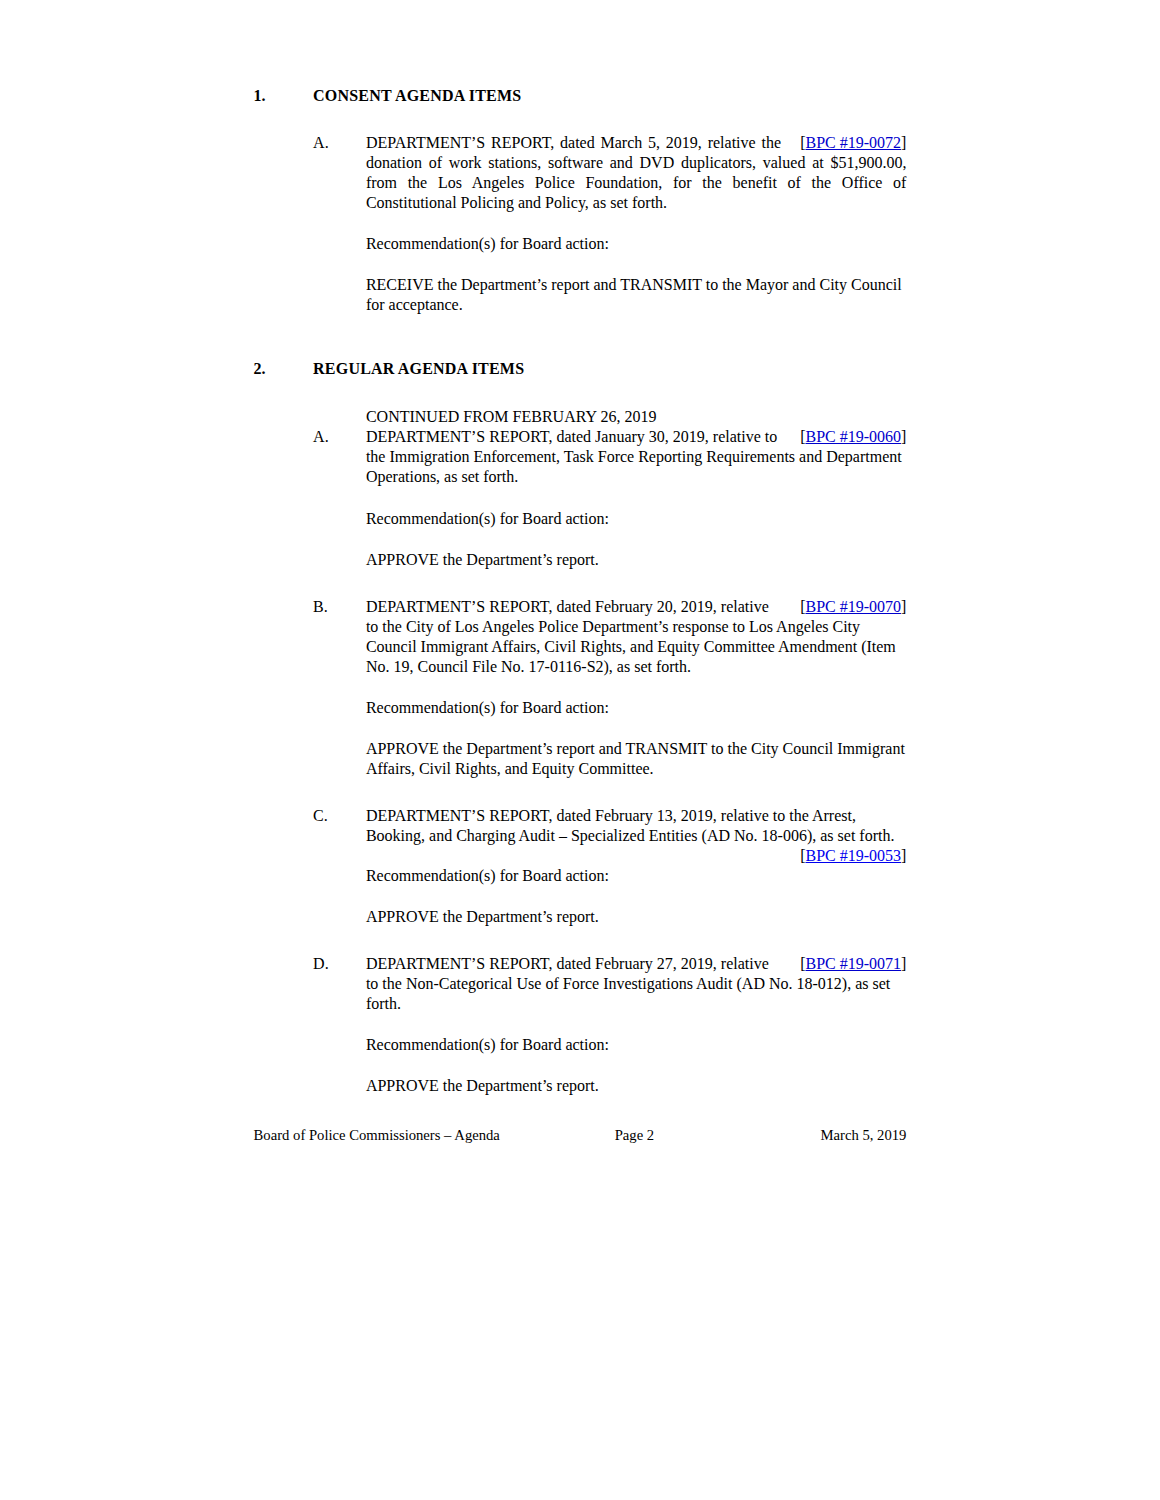1.
CONSENT AGENDA ITEMS
A.
[BPC #19-0072] DEPARTMENT’S REPORT, dated March 5, 2019, relative the donation of work stations, software and DVD duplicators, valued at $51,900.00, from the Los Angeles Police Foundation, for the benefit of the Office of Constitutional Policing and Policy, as set forth.
Recommendation(s) for Board action:
RECEIVE the Department’s report and TRANSMIT to the Mayor and City Council
for acceptance.
2.
REGULAR AGENDA ITEMS
CONTINUED FROM FEBRUARY 26, 2019
A.
[BPC #19-0060] DEPARTMENT’S REPORT, dated January 30, 2019, relative to the Immigration Enforcement, Task Force Reporting Requirements and Department Operations, as set forth.
Recommendation(s) for Board action:
APPROVE the Department’s report.
B.
[BPC #19-0070] DEPARTMENT’S REPORT, dated February 20, 2019, relative to the City of Los Angeles Police Department’s response to Los Angeles City Council Immigrant Affairs, Civil Rights, and Equity Committee Amendment (Item No. 19, Council File No. 17-0116-S2), as set forth.
Recommendation(s) for Board action:
APPROVE the Department’s report and TRANSMIT to the City Council Immigrant Affairs, Civil Rights, and Equity Committee.
C.
DEPARTMENT’S REPORT, dated February 13, 2019, relative to the Arrest, Booking, and Charging Audit – Specialized Entities (AD No. 18-006), as set forth.
[BPC #19-0053]
Recommendation(s) for Board action:
APPROVE the Department’s report.
D.
[BPC #19-0071] DEPARTMENT’S REPORT, dated February 27, 2019, relative to the Non-Categorical Use of Force Investigations Audit (AD No. 18-012), as set forth.
Recommendation(s) for Board action:
APPROVE the Department’s report.
Board of Police Commissioners – Agenda
Page 2
March 5, 2019